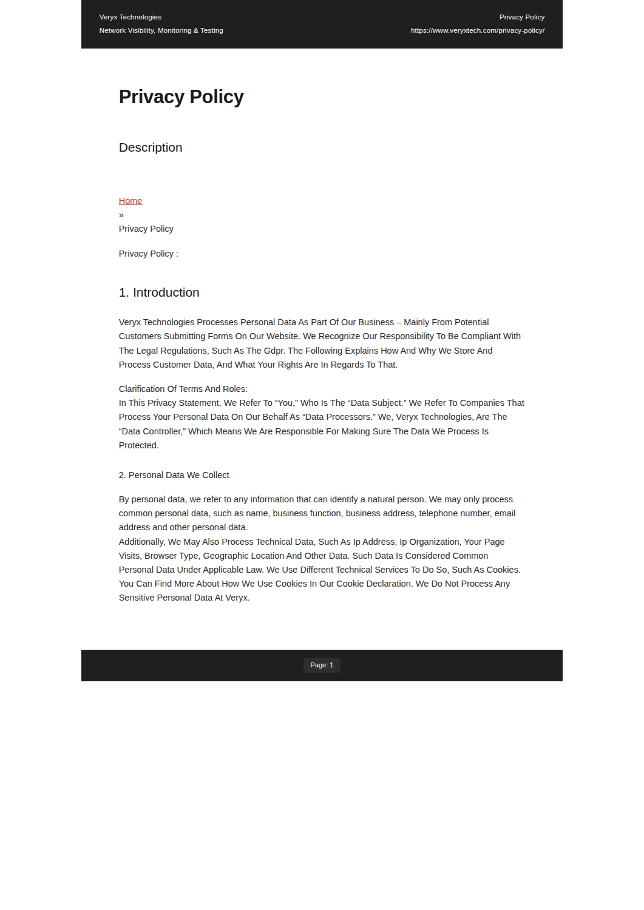Veryx Technologies
Network Visibility, Monitoring & Testing
Privacy Policy
https://www.veryxtech.com/privacy-policy/
Privacy Policy
Description
Home » Privacy Policy
Privacy Policy :
1. Introduction
Veryx Technologies Processes Personal Data As Part Of Our Business – Mainly From Potential Customers Submitting Forms On Our Website. We Recognize Our Responsibility To Be Compliant With The Legal Regulations, Such As The Gdpr. The Following Explains How And Why We Store And Process Customer Data, And What Your Rights Are In Regards To That.
Clarification Of Terms And Roles:
In This Privacy Statement, We Refer To “You,” Who Is The “Data Subject.” We Refer To Companies That Process Your Personal Data On Our Behalf As “Data Processors.” We, Veryx Technologies, Are The “Data Controller,” Which Means We Are Responsible For Making Sure The Data We Process Is Protected.
2. Personal Data We Collect
By personal data, we refer to any information that can identify a natural person. We may only process common personal data, such as name, business function, business address, telephone number, email address and other personal data.
Additionally, We May Also Process Technical Data, Such As Ip Address, Ip Organization, Your Page Visits, Browser Type, Geographic Location And Other Data. Such Data Is Considered Common Personal Data Under Applicable Law. We Use Different Technical Services To Do So, Such As Cookies. You Can Find More About How We Use Cookies In Our Cookie Declaration. We Do Not Process Any Sensitive Personal Data At Veryx.
Page: 1